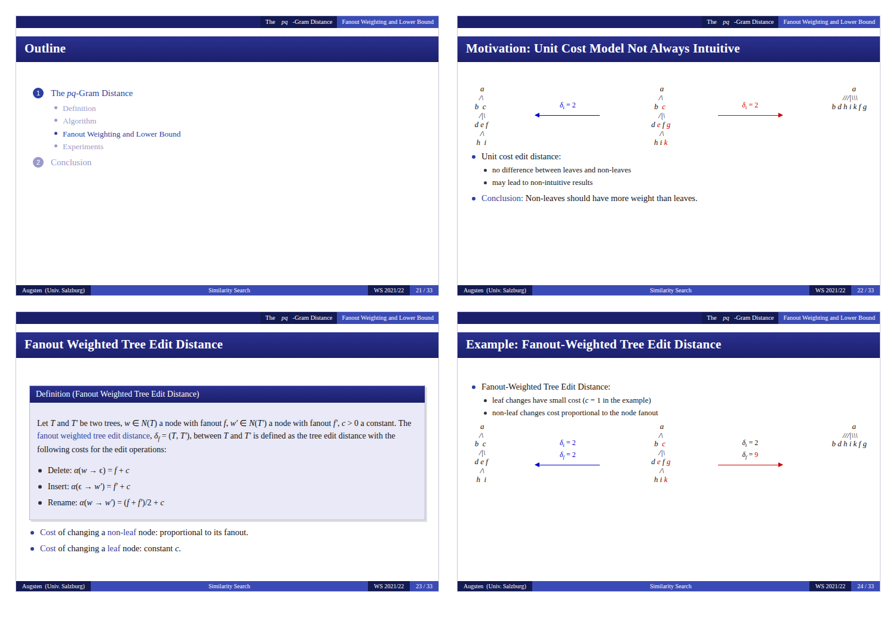The pq-Gram Distance Fanout Weighting and Lower Bound
Outline
The pq-Gram Distance
Definition
Algorithm
Fanout Weighting and Lower Bound
Experiments
Conclusion
Augsten (Univ. Salzburg)
Similarity Search
WS 2021/22
21 / 33
The pq-Gram Distance Fanout Weighting and Lower Bound
Motivation: Unit Cost Model Not Always Intuitive
a /\ b c /|\ d e f /\ h i
δt = 2
a /\ b c /|\ d e f g /\ h i k
δt = 2
a ///|\\\ b d h i k f g
Unit cost edit distance:
no difference between leaves and non-leaves
may lead to non-intuitive results
Conclusion: Non-leaves should have more weight than leaves.
Augsten (Univ. Salzburg)
Similarity Search
WS 2021/22
22 / 33
The pq-Gram Distance Fanout Weighting and Lower Bound
Fanout Weighted Tree Edit Distance
Definition (Fanout Weighted Tree Edit Distance)
Let T and T′ be two trees, w ∈ N(T) a node with fanout f, w′ ∈ N(T′) a node with fanout f′, c > 0 a constant. The fanout weighted tree edit distance, δf = (T, T′), between T and T′ is defined as the tree edit distance with the following costs for the edit operations:
Delete: α(w → ϵ) = f + c
Insert: α(ϵ → w′) = f′ + c
Rename: α(w → w′) = (f + f′)/2 + c
Cost of changing a non-leaf node: proportional to its fanout.
Cost of changing a leaf node: constant c.
Augsten (Univ. Salzburg)
Similarity Search
WS 2021/22
23 / 33
The pq-Gram Distance Fanout Weighting and Lower Bound
Example: Fanout-Weighted Tree Edit Distance
Fanout-Weighted Tree Edit Distance:
leaf changes have small cost (c = 1 in the example)
non-leaf changes cost proportional to the node fanout
a /\ b c /|\ d e f /\ h i
δt = 2 δf = 2
a /\ b c /|\ d e f g /\ h i k
δt = 2 δf = 9
a ///|\\\ b d h i k f g
Augsten (Univ. Salzburg)
Similarity Search
WS 2021/22
24 / 33